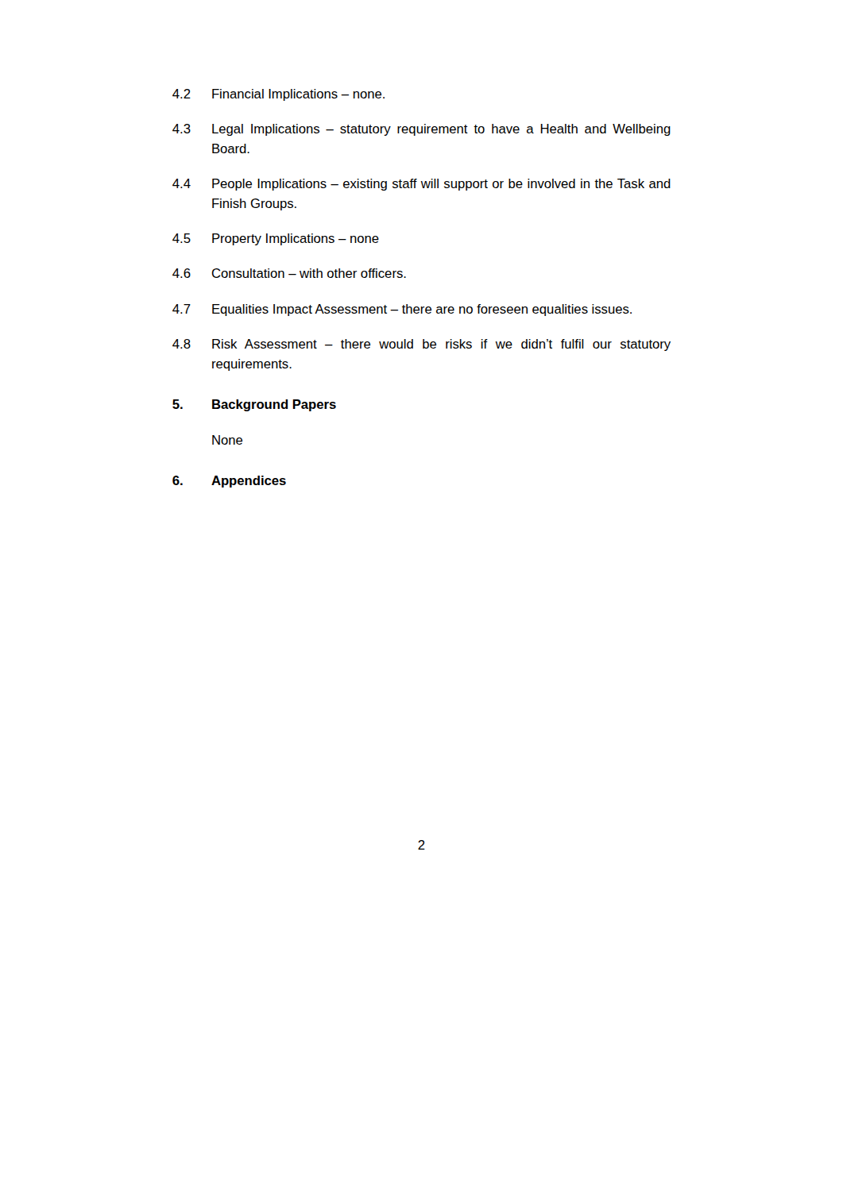4.2
Financial Implications – none.
4.3
Legal Implications – statutory requirement to have a Health and Wellbeing Board.
4.4
People Implications – existing staff will support or be involved in the Task and Finish Groups.
4.5
Property Implications – none
4.6
Consultation – with other officers.
4.7
Equalities Impact Assessment – there are no foreseen equalities issues.
4.8
Risk Assessment – there would be risks if we didn’t fulfil our statutory requirements.
5.
Background Papers
None
6.
Appendices
2